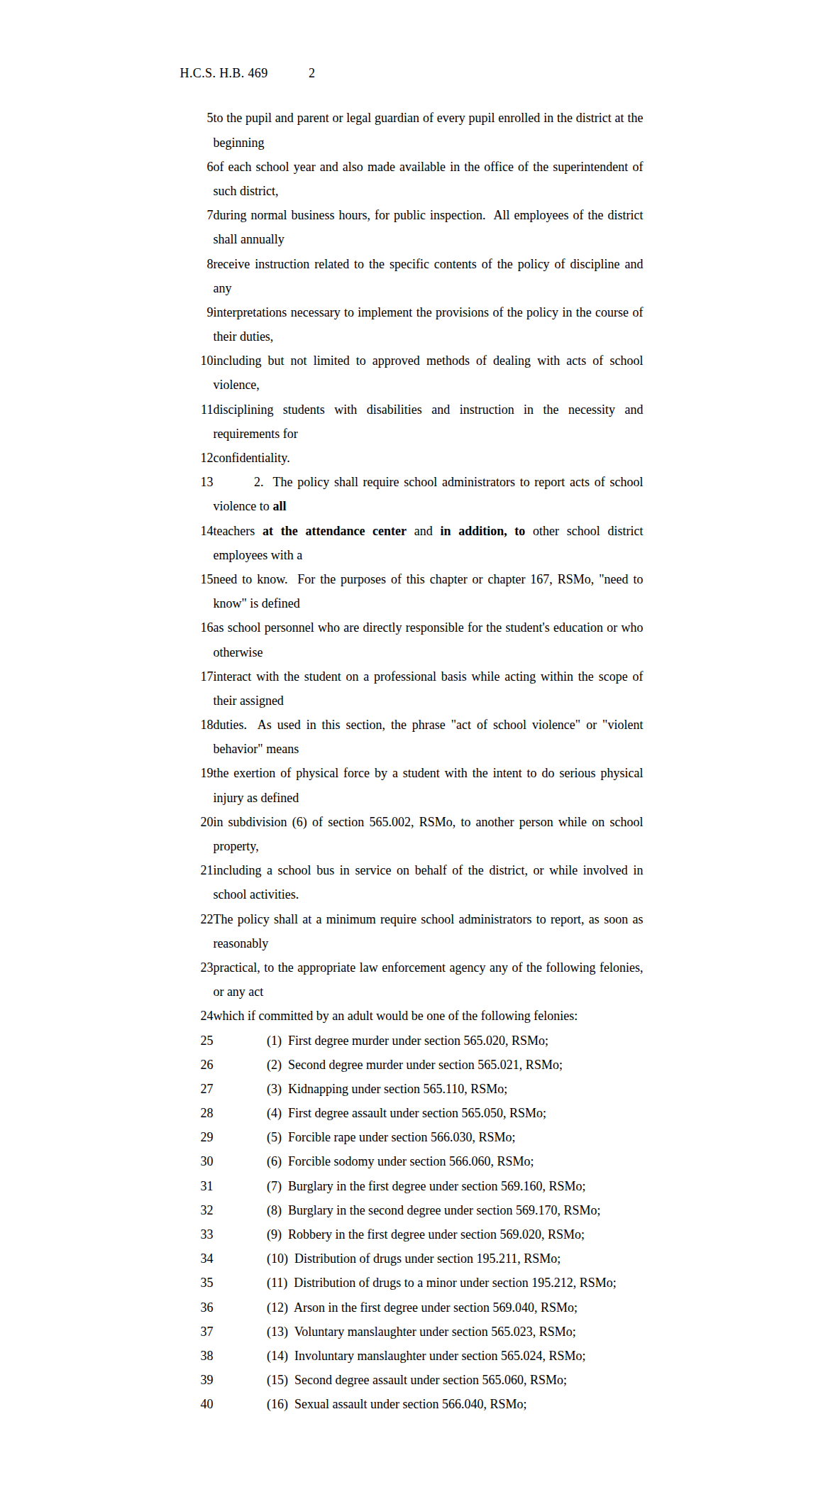H.C.S. H.B. 469 2
| 5 | to the pupil and parent or legal guardian of every pupil enrolled in the district at the beginning |
| 6 | of each school year and also made available in the office of the superintendent of such district, |
| 7 | during normal business hours, for public inspection. All employees of the district shall annually |
| 8 | receive instruction related to the specific contents of the policy of discipline and any |
| 9 | interpretations necessary to implement the provisions of the policy in the course of their duties, |
| 10 | including but not limited to approved methods of dealing with acts of school violence, |
| 11 | disciplining students with disabilities and instruction in the necessity and requirements for |
| 12 | confidentiality. |
| 13 | 2. The policy shall require school administrators to report acts of school violence to all |
| 14 | teachers at the attendance center and in addition, to other school district employees with a |
| 15 | need to know. For the purposes of this chapter or chapter 167, RSMo, "need to know" is defined |
| 16 | as school personnel who are directly responsible for the student's education or who otherwise |
| 17 | interact with the student on a professional basis while acting within the scope of their assigned |
| 18 | duties. As used in this section, the phrase "act of school violence" or "violent behavior" means |
| 19 | the exertion of physical force by a student with the intent to do serious physical injury as defined |
| 20 | in subdivision (6) of section 565.002, RSMo, to another person while on school property, |
| 21 | including a school bus in service on behalf of the district, or while involved in school activities. |
| 22 | The policy shall at a minimum require school administrators to report, as soon as reasonably |
| 23 | practical, to the appropriate law enforcement agency any of the following felonies, or any act |
| 24 | which if committed by an adult would be one of the following felonies: |
| 25 | (1) First degree murder under section 565.020, RSMo; |
| 26 | (2) Second degree murder under section 565.021, RSMo; |
| 27 | (3) Kidnapping under section 565.110, RSMo; |
| 28 | (4) First degree assault under section 565.050, RSMo; |
| 29 | (5) Forcible rape under section 566.030, RSMo; |
| 30 | (6) Forcible sodomy under section 566.060, RSMo; |
| 31 | (7) Burglary in the first degree under section 569.160, RSMo; |
| 32 | (8) Burglary in the second degree under section 569.170, RSMo; |
| 33 | (9) Robbery in the first degree under section 569.020, RSMo; |
| 34 | (10) Distribution of drugs under section 195.211, RSMo; |
| 35 | (11) Distribution of drugs to a minor under section 195.212, RSMo; |
| 36 | (12) Arson in the first degree under section 569.040, RSMo; |
| 37 | (13) Voluntary manslaughter under section 565.023, RSMo; |
| 38 | (14) Involuntary manslaughter under section 565.024, RSMo; |
| 39 | (15) Second degree assault under section 565.060, RSMo; |
| 40 | (16) Sexual assault under section 566.040, RSMo; |